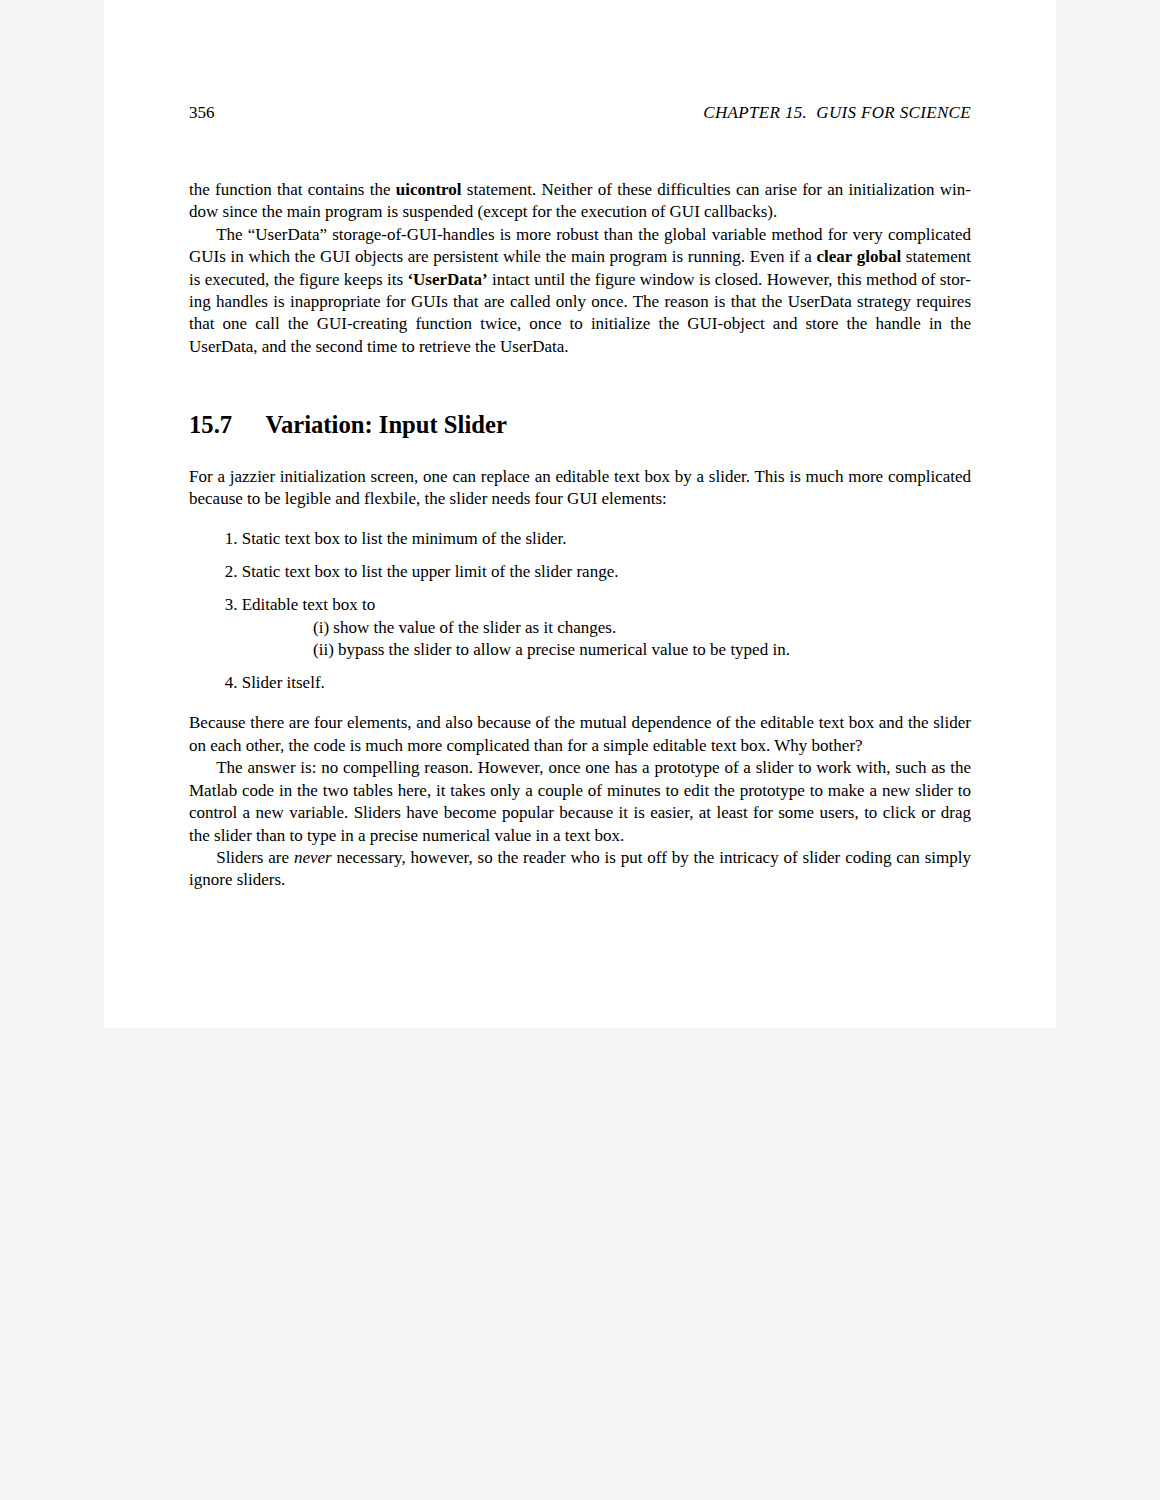356 CHAPTER 15. GUIS FOR SCIENCE
the function that contains the uicontrol statement. Neither of these difficulties can arise for an initialization window since the main program is suspended (except for the execution of GUI callbacks).
The “UserData” storage-of-GUI-handles is more robust than the global variable method for very complicated GUIs in which the GUI objects are persistent while the main program is running. Even if a clear global statement is executed, the figure keeps its ‘UserData’ intact until the figure window is closed. However, this method of storing handles is inappropriate for GUIs that are called only once. The reason is that the UserData strategy requires that one call the GUI-creating function twice, once to initialize the GUI-object and store the handle in the UserData, and the second time to retrieve the UserData.
15.7 Variation: Input Slider
For a jazzier initialization screen, one can replace an editable text box by a slider. This is much more complicated because to be legible and flexbile, the slider needs four GUI elements:
Static text box to list the minimum of the slider.
Static text box to list the upper limit of the slider range.
Editable text box to (i) show the value of the slider as it changes. (ii) bypass the slider to allow a precise numerical value to be typed in.
Slider itself.
Because there are four elements, and also because of the mutual dependence of the editable text box and the slider on each other, the code is much more complicated than for a simple editable text box. Why bother?
The answer is: no compelling reason. However, once one has a prototype of a slider to work with, such as the Matlab code in the two tables here, it takes only a couple of minutes to edit the prototype to make a new slider to control a new variable. Sliders have become popular because it is easier, at least for some users, to click or drag the slider than to type in a precise numerical value in a text box.
Sliders are never necessary, however, so the reader who is put off by the intricacy of slider coding can simply ignore sliders.